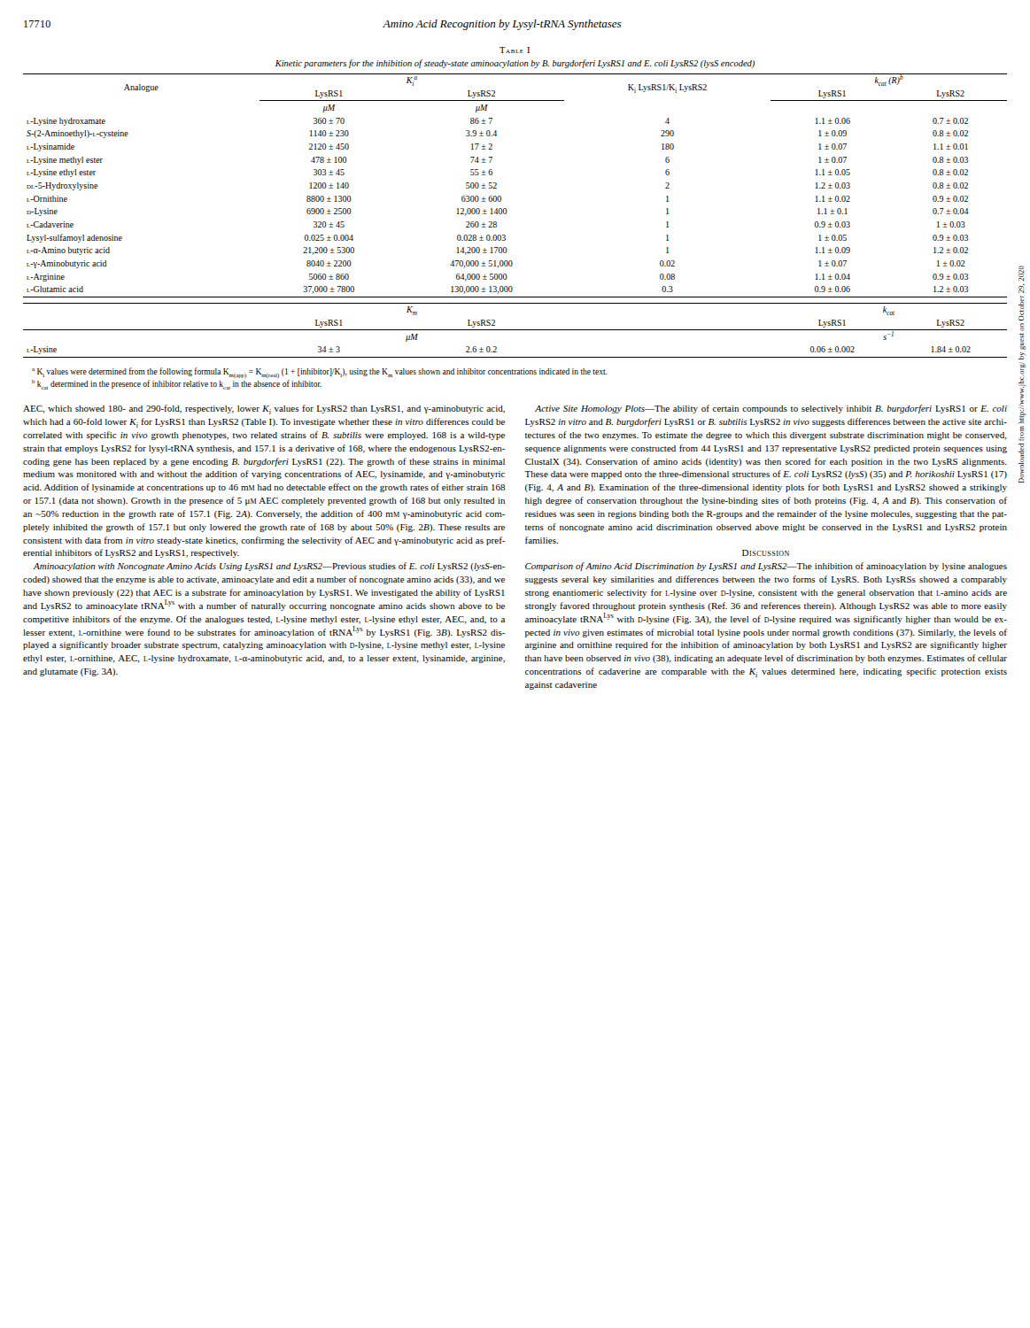17710
Amino Acid Recognition by Lysyl-tRNA Synthetases
Downloaded from http://www.jbc.org/ by guest on October 29, 2020
Table I
Kinetic parameters for the inhibition of steady-state aminoacylation by B. burgdorferi LysRS1 and E. coli LysRS2 (lysS encoded)
| Analogue | K i a | K i LysRS1/K i LysRS2 | k cat (R) b |
| LysRS1 | LysRS2 | LysRS1 | LysRS2 |
| | μ M | μ M | | | |
| l -Lysine hydroxamate | 360 ± 70 | 86 ± 7 | 4 | 1.1 ± 0.06 | 0.7 ± 0.02 |
| S -(2-Aminoethyl)- l -cysteine | 1140 ± 230 | 3.9 ± 0.4 | 290 | 1 ± 0.09 | 0.8 ± 0.02 |
| l -Lysinamide | 2120 ± 450 | 17 ± 2 | 180 | 1 ± 0.07 | 1.1 ± 0.01 |
| l -Lysine methyl ester | 478 ± 100 | 74 ± 7 | 6 | 1 ± 0.07 | 0.8 ± 0.03 |
| l -Lysine ethyl ester | 303 ± 45 | 55 ± 6 | 6 | 1.1 ± 0.05 | 0.8 ± 0.02 |
| dl -5-Hydroxylysine | 1200 ± 140 | 500 ± 52 | 2 | 1.2 ± 0.03 | 0.8 ± 0.02 |
| l -Ornithine | 8800 ± 1300 | 6300 ± 600 | 1 | 1.1 ± 0.02 | 0.9 ± 0.02 |
| d -Lysine | 6900 ± 2500 | 12,000 ± 1400 | 1 | 1.1 ± 0.1 | 0.7 ± 0.04 |
| l -Cadaverine | 320 ± 45 | 260 ± 28 | 1 | 0.9 ± 0.03 | 1 ± 0.03 |
| Lysyl-sulfamoyl adenosine | 0.025 ± 0.004 | 0.028 ± 0.003 | 1 | 1 ± 0.05 | 0.9 ± 0.03 |
| l -α-Amino butyric acid | 21,200 ± 5300 | 14,200 ± 1700 | 1 | 1.1 ± 0.09 | 1.2 ± 0.02 |
| l -γ-Aminobutyric acid | 8040 ± 2200 | 470,000 ± 51,000 | 0.02 | 1 ± 0.07 | 1 ± 0.02 |
| l -Arginine | 5060 ± 860 | 64,000 ± 5000 | 0.08 | 1.1 ± 0.04 | 0.9 ± 0.03 |
| l -Glutamic acid | 37,000 ± 7800 | 130,000 ± 13,000 | 0.3 | 0.9 ± 0.06 | 1.2 ± 0.03 |
| | K m | | k cat |
| | LysRS1 | LysRS2 | | LysRS1 | LysRS2 |
| | μ M | | s −1 |
| l -Lysine | 34 ± 3 | 2.6 ± 0.2 | | 0.06 ± 0.002 | 1.84 ± 0.02 |
a Ki values were determined from the following formula Km(app) = Km(real) (1 + [inhibitor]/Ki), using the Km values shown and inhibitor concentrations indicated in the text.
b kcat determined in the presence of inhibitor relative to kcat in the absence of inhibitor.
AEC, which showed 180- and 290-fold, respectively, lower Ki values for LysRS2 than LysRS1, and γ-aminobutyric acid, which had a 60-fold lower Ki for LysRS1 than LysRS2 (Table I). To investigate whether these in vitro differences could be correlated with specific in vivo growth phenotypes, two related strains of B. subtilis were employed. 168 is a wild-type strain that employs LysRS2 for lysyl-tRNA synthesis, and 157.1 is a derivative of 168, where the endogenous LysRS2-encoding gene has been replaced by a gene encoding B. burgdorferi LysRS1 (22). The growth of these strains in minimal medium was monitored with and without the addition of varying concentrations of AEC, lysinamide, and γ-aminobutyric acid. Addition of lysinamide at concentrations up to 46 mm had no detectable effect on the growth rates of either strain 168 or 157.1 (data not shown). Growth in the presence of 5 μm AEC completely prevented growth of 168 but only resulted in an ~50% reduction in the growth rate of 157.1 (Fig. 2A). Conversely, the addition of 400 mm γ-aminobutyric acid completely inhibited the growth of 157.1 but only lowered the growth rate of 168 by about 50% (Fig. 2B). These results are consistent with data from in vitro steady-state kinetics, confirming the selectivity of AEC and γ-aminobutyric acid as preferential inhibitors of LysRS2 and LysRS1, respectively.
Aminoacylation with Noncognate Amino Acids Using LysRS1 and LysRS2—Previous studies of E. coli LysRS2 (lysS-encoded) showed that the enzyme is able to activate, aminoacylate and edit a number of noncognate amino acids (33), and we have shown previously (22) that AEC is a substrate for aminoacylation by LysRS1. We investigated the ability of LysRS1 and LysRS2 to aminoacylate tRNALys with a number of naturally occurring noncognate amino acids shown above to be competitive inhibitors of the enzyme. Of the analogues tested, l-lysine methyl ester, l-lysine ethyl ester, AEC, and, to a lesser extent, l-ornithine were found to be substrates for aminoacylation of tRNALys by LysRS1 (Fig. 3B). LysRS2 displayed a significantly broader substrate spectrum, catalyzing aminoacylation with d-lysine, l-lysine methyl ester, l-lysine ethyl ester, l-ornithine, AEC, l-lysine hydroxamate, l-α-aminobutyric acid, and, to a lesser extent, lysinamide, arginine, and glutamate (Fig. 3A).
Active Site Homology Plots—The ability of certain compounds to selectively inhibit B. burgdorferi LysRS1 or E. coli LysRS2 in vitro and B. burgdorferi LysRS1 or B. subtilis LysRS2 in vivo suggests differences between the active site architectures of the two enzymes. To estimate the degree to which this divergent substrate discrimination might be conserved, sequence alignments were constructed from 44 LysRS1 and 137 representative LysRS2 predicted protein sequences using ClustalX (34). Conservation of amino acids (identity) was then scored for each position in the two LysRS alignments. These data were mapped onto the three-dimensional structures of E. coli LysRS2 (lysS) (35) and P. horikoshii LysRS1 (17) (Fig. 4, A and B). Examination of the three-dimensional identity plots for both LysRS1 and LysRS2 showed a strikingly high degree of conservation throughout the lysine-binding sites of both proteins (Fig. 4, A and B). This conservation of residues was seen in regions binding both the R-groups and the remainder of the lysine molecules, suggesting that the patterns of noncognate amino acid discrimination observed above might be conserved in the LysRS1 and LysRS2 protein families.
Discussion
Comparison of Amino Acid Discrimination by LysRS1 and LysRS2—The inhibition of aminoacylation by lysine analogues suggests several key similarities and differences between the two forms of LysRS. Both LysRSs showed a comparably strong enantiomeric selectivity for l-lysine over d-lysine, consistent with the general observation that l-amino acids are strongly favored throughout protein synthesis (Ref. 36 and references therein). Although LysRS2 was able to more easily aminoacylate tRNALys with d-lysine (Fig. 3A), the level of d-lysine required was significantly higher than would be expected in vivo given estimates of microbial total lysine pools under normal growth conditions (37). Similarly, the levels of arginine and ornithine required for the inhibition of aminoacylation by both LysRS1 and LysRS2 are significantly higher than have been observed in vivo (38), indicating an adequate level of discrimination by both enzymes. Estimates of cellular concentrations of cadaverine are comparable with the Ki values determined here, indicating specific protection exists against cadaverine